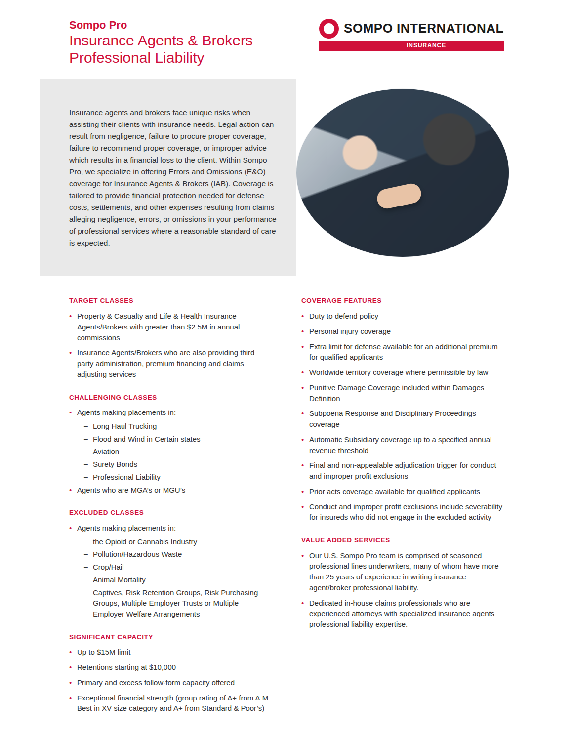Sompo Pro Insurance Agents & Brokers
Professional Liability
SOMPO INTERNATIONAL
INSURANCE
Insurance agents and brokers face unique risks when assisting their clients with insurance needs. Legal action can result from negligence, failure to procure proper coverage, failure to recommend proper coverage, or improper advice which results in a financial loss to the client. Within Sompo Pro, we specialize in offering Errors and Omissions (E&O) coverage for Insurance Agents & Brokers (IAB). Coverage is tailored to provide financial protection needed for defense costs, settlements, and other expenses resulting from claims alleging negligence, errors, or omissions in your performance of professional services where a reasonable standard of care is expected.
Target Classes
Property & Casualty and Life & Health Insurance Agents/Brokers with greater than $2.5M in annual commissions
Insurance Agents/Brokers who are also providing third party administration, premium financing and claims adjusting services
Challenging Classes
Agents making placements in:
Long Haul Trucking
Flood and Wind in Certain states
Aviation
Surety Bonds
Professional Liability
Agents who are MGA’s or MGU’s
Excluded Classes
Agents making placements in:
the Opioid or Cannabis Industry
Pollution/Hazardous Waste
Crop/Hail
Animal Mortality
Captives, Risk Retention Groups, Risk Purchasing Groups, Multiple Employer Trusts or Multiple Employer Welfare Arrangements
Significant Capacity
Up to $15M limit
Retentions starting at $10,000
Primary and excess follow-form capacity offered
Exceptional financial strength (group rating of A+ from A.M. Best in XV size category and A+ from Standard & Poor’s)
Coverage Features
Duty to defend policy
Personal injury coverage
Extra limit for defense available for an additional premium for qualified applicants
Worldwide territory coverage where permissible by law
Punitive Damage Coverage included within Damages Definition
Subpoena Response and Disciplinary Proceedings coverage
Automatic Subsidiary coverage up to a specified annual revenue threshold
Final and non-appealable adjudication trigger for conduct and improper profit exclusions
Prior acts coverage available for qualified applicants
Conduct and improper profit exclusions include severability for insureds who did not engage in the excluded activity
Value Added Services
Our U.S. Sompo Pro team is comprised of seasoned professional lines underwriters, many of whom have more than 25 years of experience in writing insurance agent/broker professional liability.
Dedicated in-house claims professionals who are experienced attorneys with specialized insurance agents professional liability expertise.